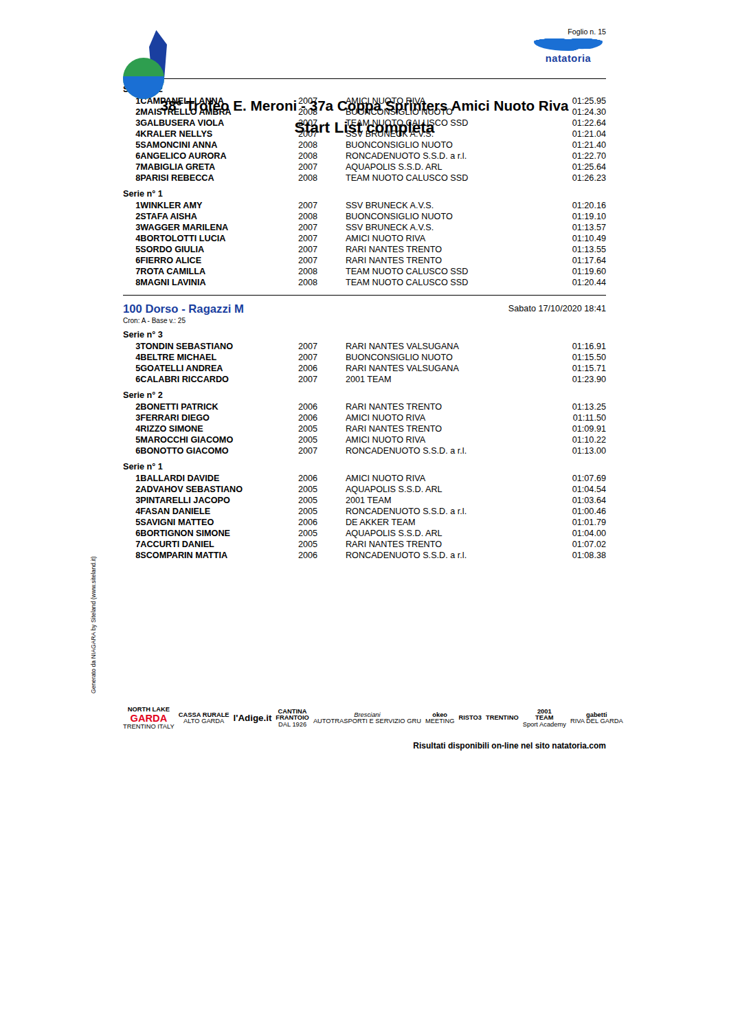Foglio n. 15
38° Trofeo E. Meroni - 37a Coppa Sprinters Amici Nuoto Riva
natatoria
Start List completa
Serie n° 2
| 1 | CAMPANELLI ANNA | 2007 | AMICI NUOTO RIVA | 01:25.95 |
| 2 | MAISTRELLO AMBRA | 2008 | BUONCONSIGLIO NUOTO | 01:24.30 |
| 3 | GALBUSERA VIOLA | 2007 | TEAM NUOTO CALUSCO SSD | 01:22.64 |
| 4 | KRALER NELLYS | 2007 | SSV BRUNECK A.V.S. | 01:21.04 |
| 5 | SAMONCINI ANNA | 2008 | BUONCONSIGLIO NUOTO | 01:21.40 |
| 6 | ANGELICO AURORA | 2008 | RONCADENUOTO S.S.D. a r.l. | 01:22.70 |
| 7 | MABIGLIA GRETA | 2007 | AQUAPOLIS S.S.D. ARL | 01:25.64 |
| 8 | PARISI REBECCA | 2008 | TEAM NUOTO CALUSCO SSD | 01:26.23 |
Serie n° 1
| 1 | WINKLER AMY | 2007 | SSV BRUNECK A.V.S. | 01:20.16 |
| 2 | STAFA AISHA | 2008 | BUONCONSIGLIO NUOTO | 01:19.10 |
| 3 | WAGGER MARILENA | 2007 | SSV BRUNECK A.V.S. | 01:13.57 |
| 4 | BORTOLOTTI LUCIA | 2007 | AMICI NUOTO RIVA | 01:10.49 |
| 5 | SORDO GIULIA | 2007 | RARI NANTES TRENTO | 01:13.55 |
| 6 | FIERRO ALICE | 2007 | RARI NANTES TRENTO | 01:17.64 |
| 7 | ROTA CAMILLA | 2008 | TEAM NUOTO CALUSCO SSD | 01:19.60 |
| 8 | MAGNI LAVINIA | 2008 | TEAM NUOTO CALUSCO SSD | 01:20.44 |
Sabato 17/10/2020 18:41
100 Dorso - Ragazzi M
Cron: A - Base v.: 25
Serie n° 3
| 3 | TONDIN SEBASTIANO | 2007 | RARI NANTES VALSUGANA | 01:16.91 |
| 4 | BELTRE MICHAEL | 2007 | BUONCONSIGLIO NUOTO | 01:15.50 |
| 5 | GOATELLI ANDREA | 2006 | RARI NANTES VALSUGANA | 01:15.71 |
| 6 | CALABRI RICCARDO | 2007 | 2001 TEAM | 01:23.90 |
Serie n° 2
| 2 | BONETTI PATRICK | 2006 | RARI NANTES TRENTO | 01:13.25 |
| 3 | FERRARI DIEGO | 2006 | AMICI NUOTO RIVA | 01:11.50 |
| 4 | RIZZO SIMONE | 2005 | RARI NANTES TRENTO | 01:09.91 |
| 5 | MAROCCHI GIACOMO | 2005 | AMICI NUOTO RIVA | 01:10.22 |
| 6 | BONOTTO GIACOMO | 2007 | RONCADENUOTO S.S.D. a r.l. | 01:13.00 |
Serie n° 1
| 1 | BALLARDI DAVIDE | 2006 | AMICI NUOTO RIVA | 01:07.69 |
| 2 | ADVAHOV SEBASTIANO | 2005 | AQUAPOLIS S.S.D. ARL | 01:04.54 |
| 3 | PINTARELLI JACOPO | 2005 | 2001 TEAM | 01:03.64 |
| 4 | FASAN DANIELE | 2005 | RONCADENUOTO S.S.D. a r.l. | 01:00.46 |
| 5 | SAVIGNI MATTEO | 2006 | DE AKKER TEAM | 01:01.79 |
| 6 | BORTIGNON SIMONE | 2005 | AQUAPOLIS S.S.D. ARL | 01:04.00 |
| 7 | ACCURTI DANIEL | 2005 | RARI NANTES TRENTO | 01:07.02 |
| 8 | SCOMPARIN MATTIA | 2006 | RONCADENUOTO S.S.D. a r.l. | 01:08.38 |
Generato da NIAGARA by Siteland (www.siteland.it)
NORTH LAKE
GARDA
TRENTINO ITALY
CASSA RURALE
ALTO GARDA
l'Adige.it
CANTINA
FRANTOIO
DAL 1926
Bresciani
AUTOTRASPORTI E SERVIZIO GRU
okeo
MEETING
RISTO3
TRENTINO
2001
TEAM
Sport Academy
gabetti
RIVA DEL GARDA
Risultati disponibili on-line nel sito natatoria.com